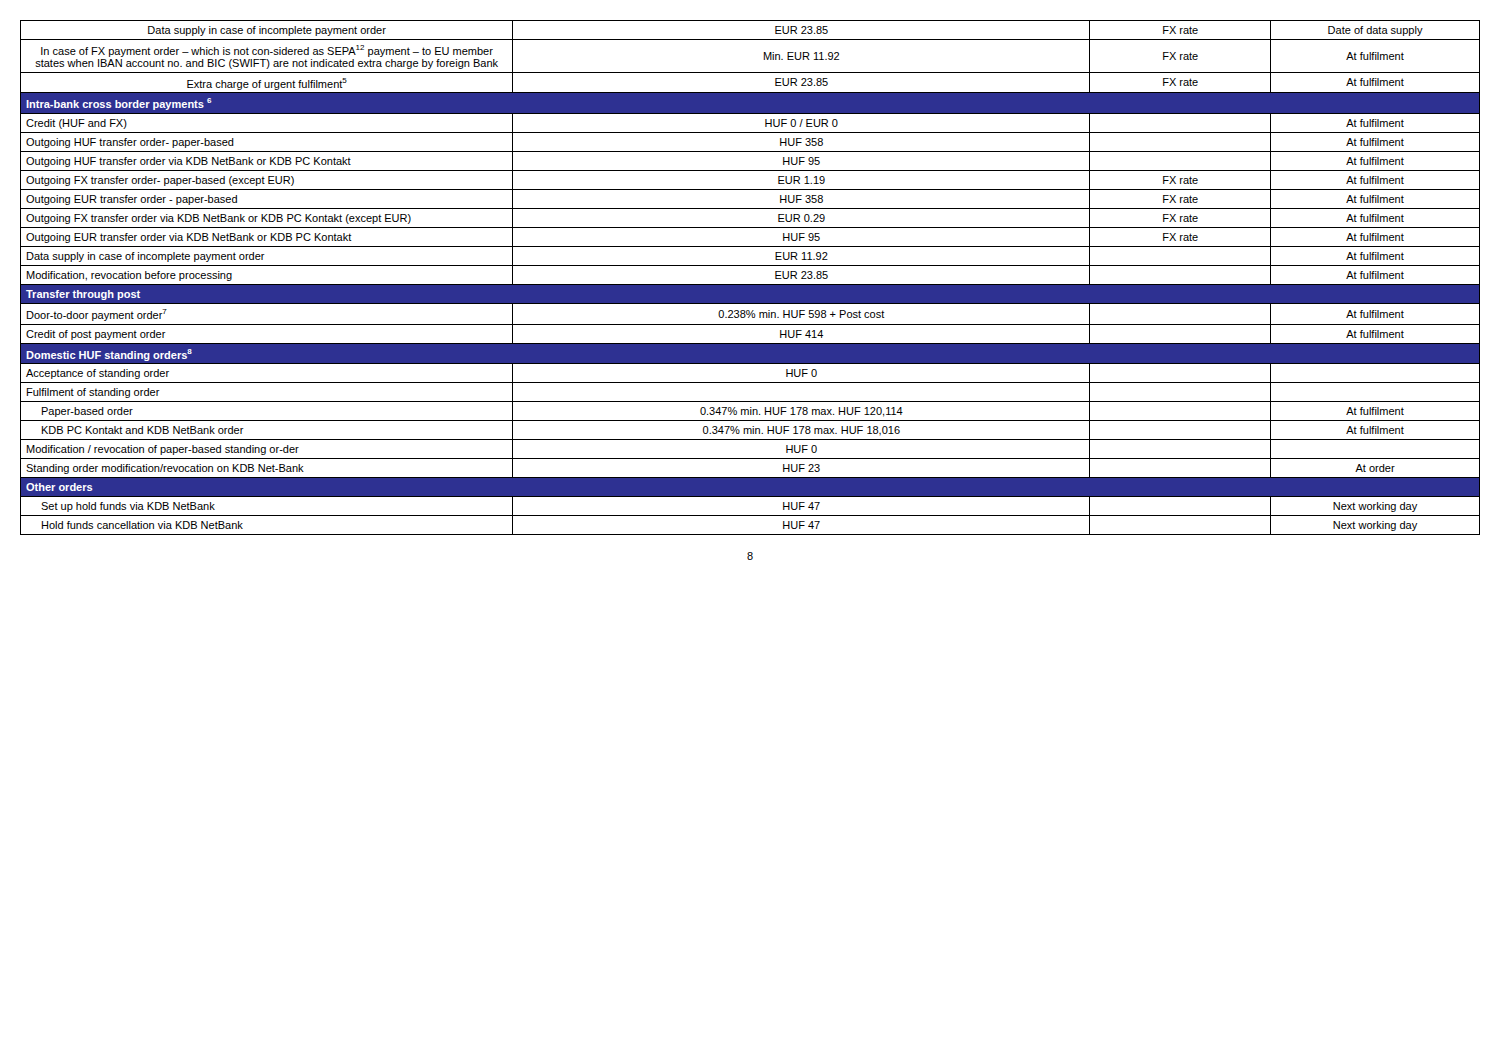| Data supply in case of incomplete payment order | EUR 23.85 | FX rate | Date of data supply |
| In case of FX payment order – which is not con-sidered as SEPA 12 payment – to EU member states when IBAN account no. and BIC (SWIFT) are not indicated extra charge by foreign Bank | Min. EUR 11.92 | FX rate | At fulfilment |
| Extra charge of urgent fulfilment 5 | EUR 23.85 | FX rate | At fulfilment |
| Intra-bank cross border payments 6 |
| Credit (HUF and FX) | HUF 0 / EUR 0 | | At fulfilment |
| Outgoing HUF transfer order- paper-based | HUF 358 | | At fulfilment |
| Outgoing HUF transfer order via KDB NetBank or KDB PC Kontakt | HUF 95 | | At fulfilment |
| Outgoing FX transfer order- paper-based (except EUR) | EUR 1.19 | FX rate | At fulfilment |
| Outgoing EUR transfer order - paper-based | HUF 358 | FX rate | At fulfilment |
| Outgoing FX transfer order via KDB NetBank or KDB PC Kontakt (except EUR) | EUR 0.29 | FX rate | At fulfilment |
| Outgoing EUR transfer order via KDB NetBank or KDB PC Kontakt | HUF 95 | FX rate | At fulfilment |
| Data supply in case of incomplete payment order | EUR 11.92 | | At fulfilment |
| Modification, revocation before processing | EUR 23.85 | | At fulfilment |
| Transfer through post |
| Door-to-door payment order 7 | 0.238% min. HUF 598 + Post cost | | At fulfilment |
| Credit of post payment order | HUF 414 | | At fulfilment |
| Domestic HUF standing orders 8 |
| Acceptance of standing order | HUF 0 | | |
| Fulfilment of standing order | | | |
| Paper-based order | 0.347% min. HUF 178 max. HUF 120,114 | | At fulfilment |
| KDB PC Kontakt and KDB NetBank order | 0.347% min. HUF 178 max. HUF 18,016 | | At fulfilment |
| Modification / revocation of paper-based standing or-der | HUF 0 | | |
| Standing order modification/revocation on KDB Net-Bank | HUF 23 | | At order |
| Other orders |
| Set up hold funds via KDB NetBank | HUF 47 | | Next working day |
| Hold funds cancellation via KDB NetBank | HUF 47 | | Next working day |
8